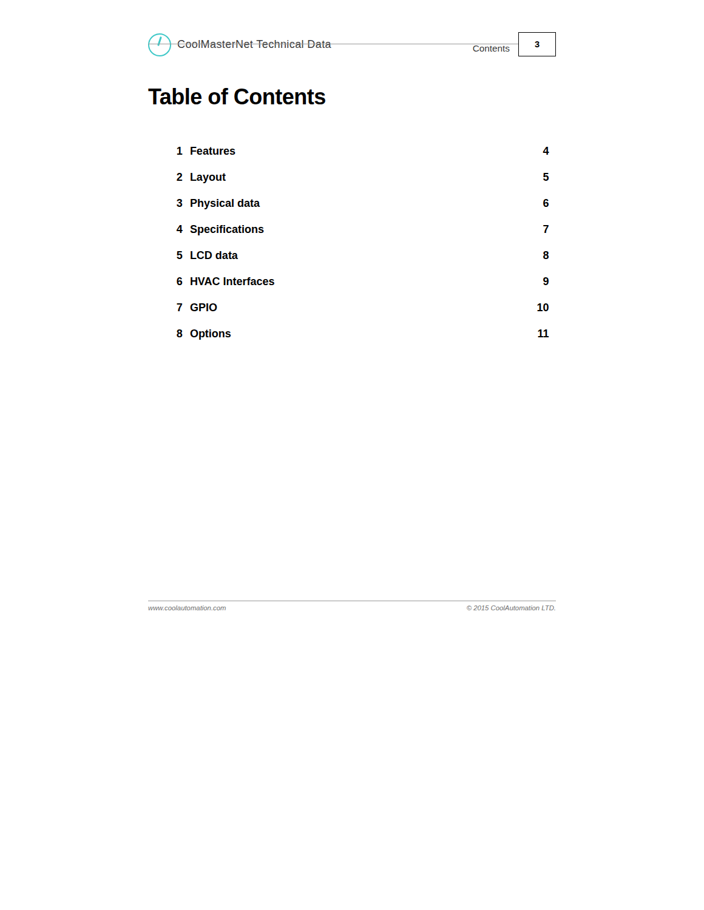CoolMasterNet Technical Data
Contents
3
Table of Contents
1 Features 4
2 Layout 5
3 Physical data 6
4 Specifications 7
5 LCD data 8
6 HVAC Interfaces 9
7 GPIO 10
8 Options 11
www.coolautomation.com © 2015 CoolAutomation LTD.